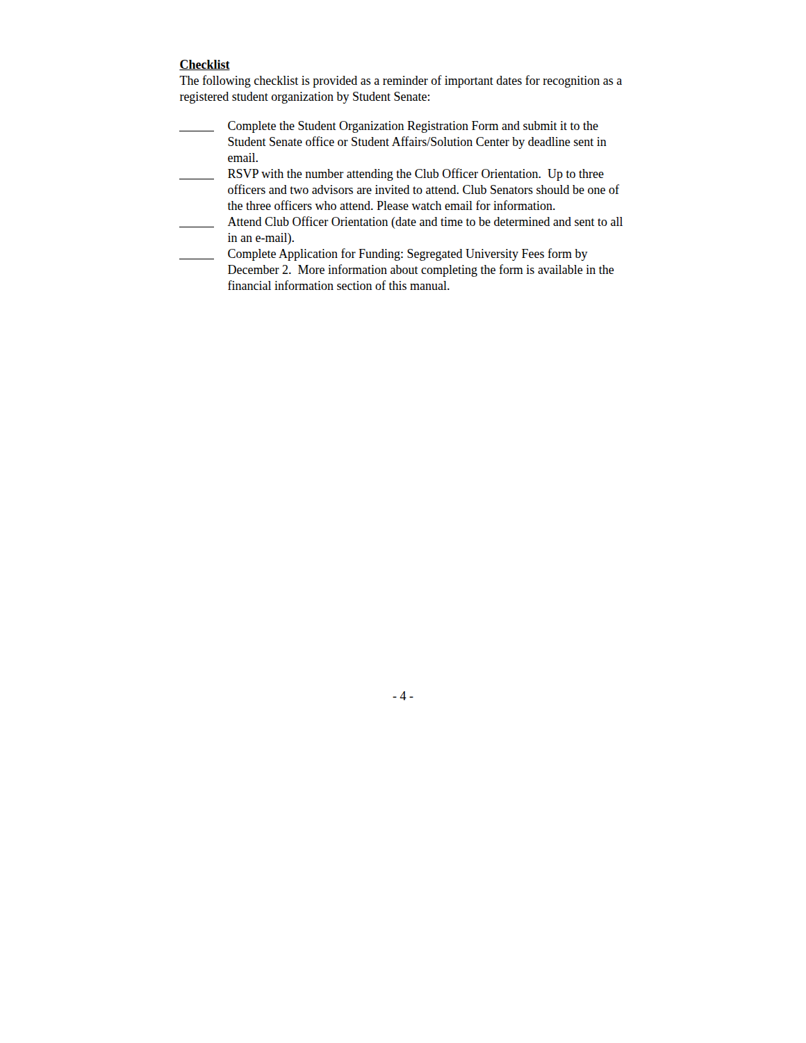Checklist
The following checklist is provided as a reminder of important dates for recognition as a registered student organization by Student Senate:
Complete the Student Organization Registration Form and submit it to the Student Senate office or Student Affairs/Solution Center by deadline sent in email.
RSVP with the number attending the Club Officer Orientation. Up to three officers and two advisors are invited to attend. Club Senators should be one of the three officers who attend. Please watch email for information.
Attend Club Officer Orientation (date and time to be determined and sent to all in an e-mail).
Complete Application for Funding: Segregated University Fees form by December 2. More information about completing the form is available in the financial information section of this manual.
- 4 -